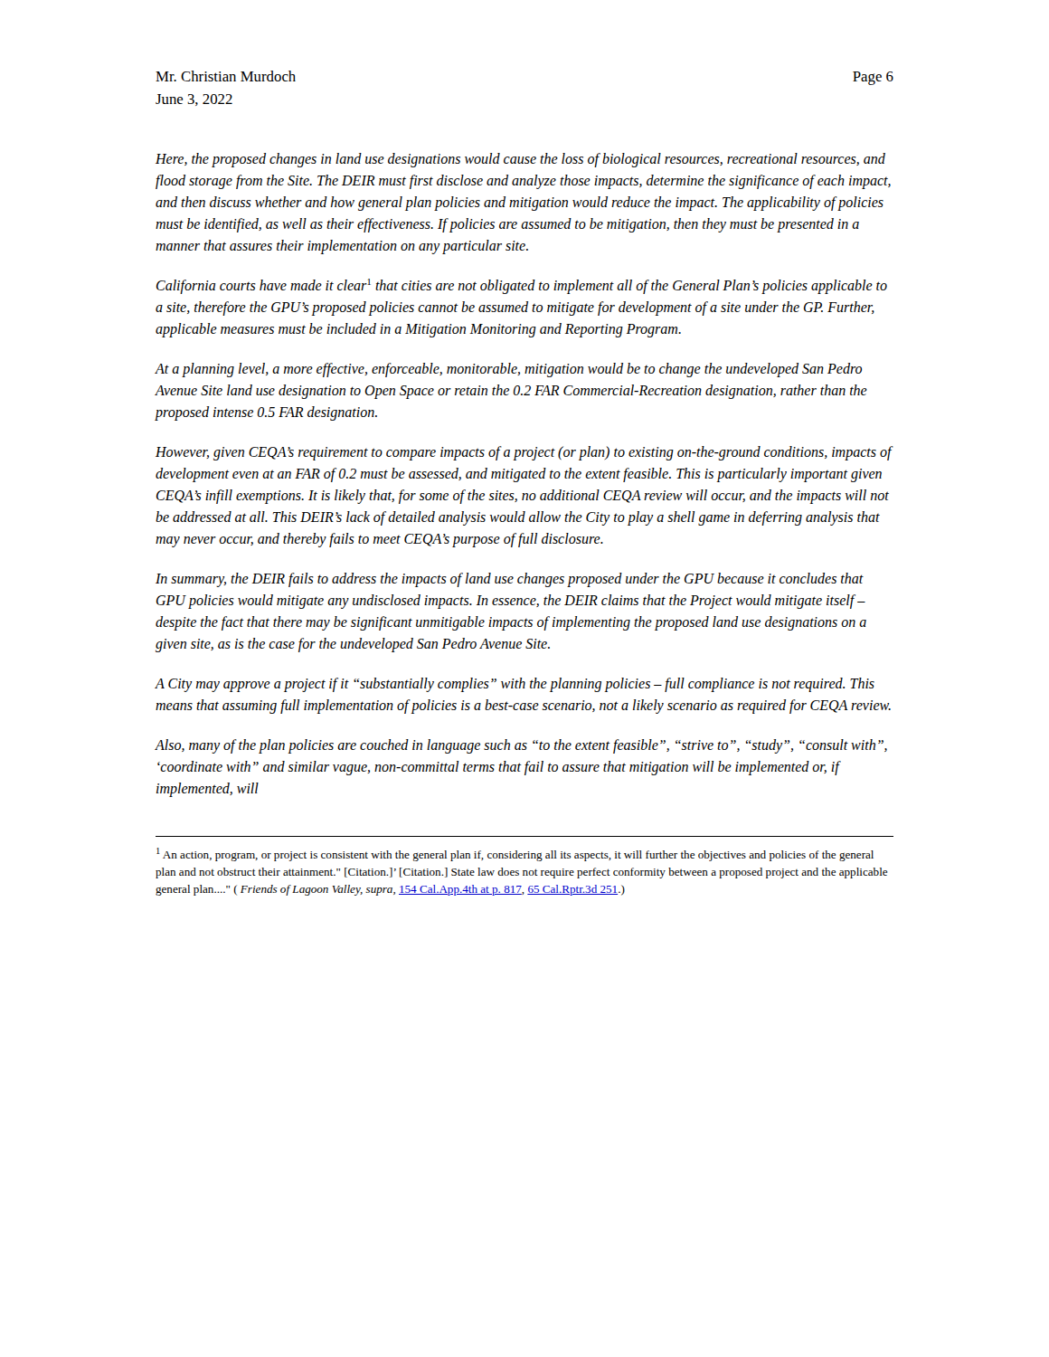Mr. Christian Murdoch June 3, 2022
Page 6
Here, the proposed changes in land use designations would cause the loss of biological resources, recreational resources, and flood storage from the Site. The DEIR must first disclose and analyze those impacts, determine the significance of each impact, and then discuss whether and how general plan policies and mitigation would reduce the impact. The applicability of policies must be identified, as well as their effectiveness. If policies are assumed to be mitigation, then they must be presented in a manner that assures their implementation on any particular site.
California courts have made it clear1 that cities are not obligated to implement all of the General Plan’s policies applicable to a site, therefore the GPU’s proposed policies cannot be assumed to mitigate for development of a site under the GP. Further, applicable measures must be included in a Mitigation Monitoring and Reporting Program.
At a planning level, a more effective, enforceable, monitorable, mitigation would be to change the undeveloped San Pedro Avenue Site land use designation to Open Space or retain the 0.2 FAR Commercial-Recreation designation, rather than the proposed intense 0.5 FAR designation.
However, given CEQA’s requirement to compare impacts of a project (or plan) to existing on-the-ground conditions, impacts of development even at an FAR of 0.2 must be assessed, and mitigated to the extent feasible. This is particularly important given CEQA’s infill exemptions. It is likely that, for some of the sites, no additional CEQA review will occur, and the impacts will not be addressed at all. This DEIR’s lack of detailed analysis would allow the City to play a shell game in deferring analysis that may never occur, and thereby fails to meet CEQA’s purpose of full disclosure.
In summary, the DEIR fails to address the impacts of land use changes proposed under the GPU because it concludes that GPU policies would mitigate any undisclosed impacts. In essence, the DEIR claims that the Project would mitigate itself – despite the fact that there may be significant unmitigable impacts of implementing the proposed land use designations on a given site, as is the case for the undeveloped San Pedro Avenue Site.
A City may approve a project if it “substantially complies” with the planning policies – full compliance is not required. This means that assuming full implementation of policies is a best-case scenario, not a likely scenario as required for CEQA review.
Also, many of the plan policies are couched in language such as “to the extent feasible”, “strive to”, “study”, “consult with”, ‘coordinate with” and similar vague, non-committal terms that fail to assure that mitigation will be implemented or, if implemented, will
1 An action, program, or project is consistent with the general plan if, considering all its aspects, it will further the objectives and policies of the general plan and not obstruct their attainment." [Citation.]’ [Citation.] State law does not require perfect conformity between a proposed project and the applicable general plan...." ( Friends of Lagoon Valley, supra, 154 Cal.App.4th at p. 817, 65 Cal.Rptr.3d 251.)